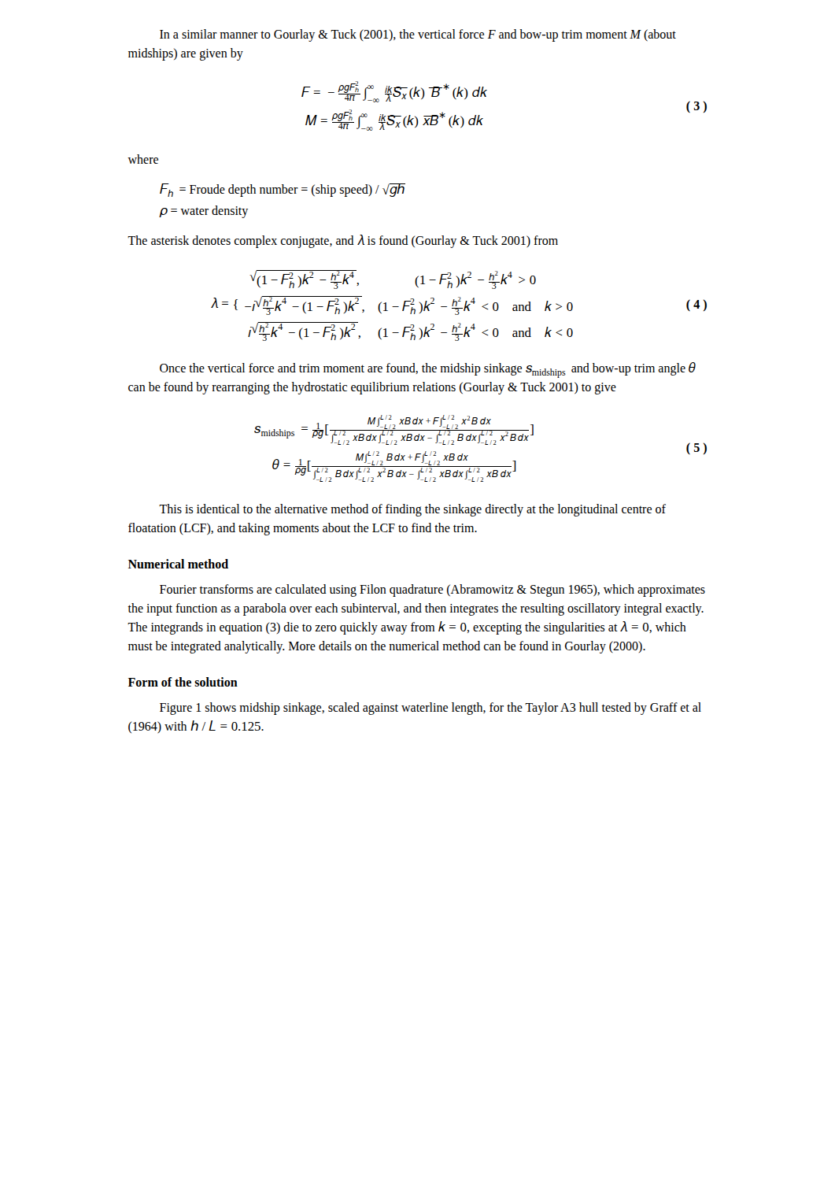In a similar manner to Gourlay & Tuck (2001), the vertical force F and bow-up trim moment M (about midships) are given by
F = − ρgFh2 4π ∫ −∞ ∞ ik λ Sx― (k) B― ∗ (k) dk M = ρgFh2 4π ∫ −∞ ∞ ik λ Sx― (k) xB― ∗ (k) dk
( 3 )
where
Fh = Froude depth number = (ship speed) / gh
ρ = water density
The asterisk denotes complex conjugate, and λ is found (Gourlay & Tuck 2001) from
λ = { (1−Fh2) k2 − h23 k4 , (1−Fh2) k2 − h23 k4 >0 −i h23 k4 − (1−Fh2) k2 , (1−Fh2) k2 − h23 k4 <0 and k>0 i h23 k4 − (1−Fh2) k2 , (1−Fh2) k2 − h23 k4 <0 and k<0
( 4 )
Once the vertical force and trim moment are found, the midship sinkage smidships and bow-up trim angle θ can be found by rearranging the hydrostatic equilibrium relations (Gourlay & Tuck 2001) to give
smidships = 1ρg [ M ∫ −L/2 L/2 xBdx + F ∫ −L/2 L/2 x2Bdx ∫ −L/2 L/2 xBdx ∫ −L/2 L/2 xBdx − ∫ −L/2 L/2 Bdx ∫ −L/2 L/2 x2Bdx ] θ = 1ρg [ M ∫ −L/2 L/2 Bdx + F ∫ −L/2 L/2 xBdx ∫ −L/2 L/2 Bdx ∫ −L/2 L/2 x2Bdx − ∫ −L/2 L/2 xBdx ∫ −L/2 L/2 xBdx ]
( 5 )
This is identical to the alternative method of finding the sinkage directly at the longitudinal centre of floatation (LCF), and taking moments about the LCF to find the trim.
Numerical method
Fourier transforms are calculated using Filon quadrature (Abramowitz & Stegun 1965), which approximates the input function as a parabola over each subinterval, and then integrates the resulting oscillatory integral exactly. The integrands in equation (3) die to zero quickly away from k=0, excepting the singularities at λ=0, which must be integrated analytically. More details on the numerical method can be found in Gourlay (2000).
Form of the solution
Figure 1 shows midship sinkage, scaled against waterline length, for the Taylor A3 hull tested by Graff et al (1964) with h/L=0.125.